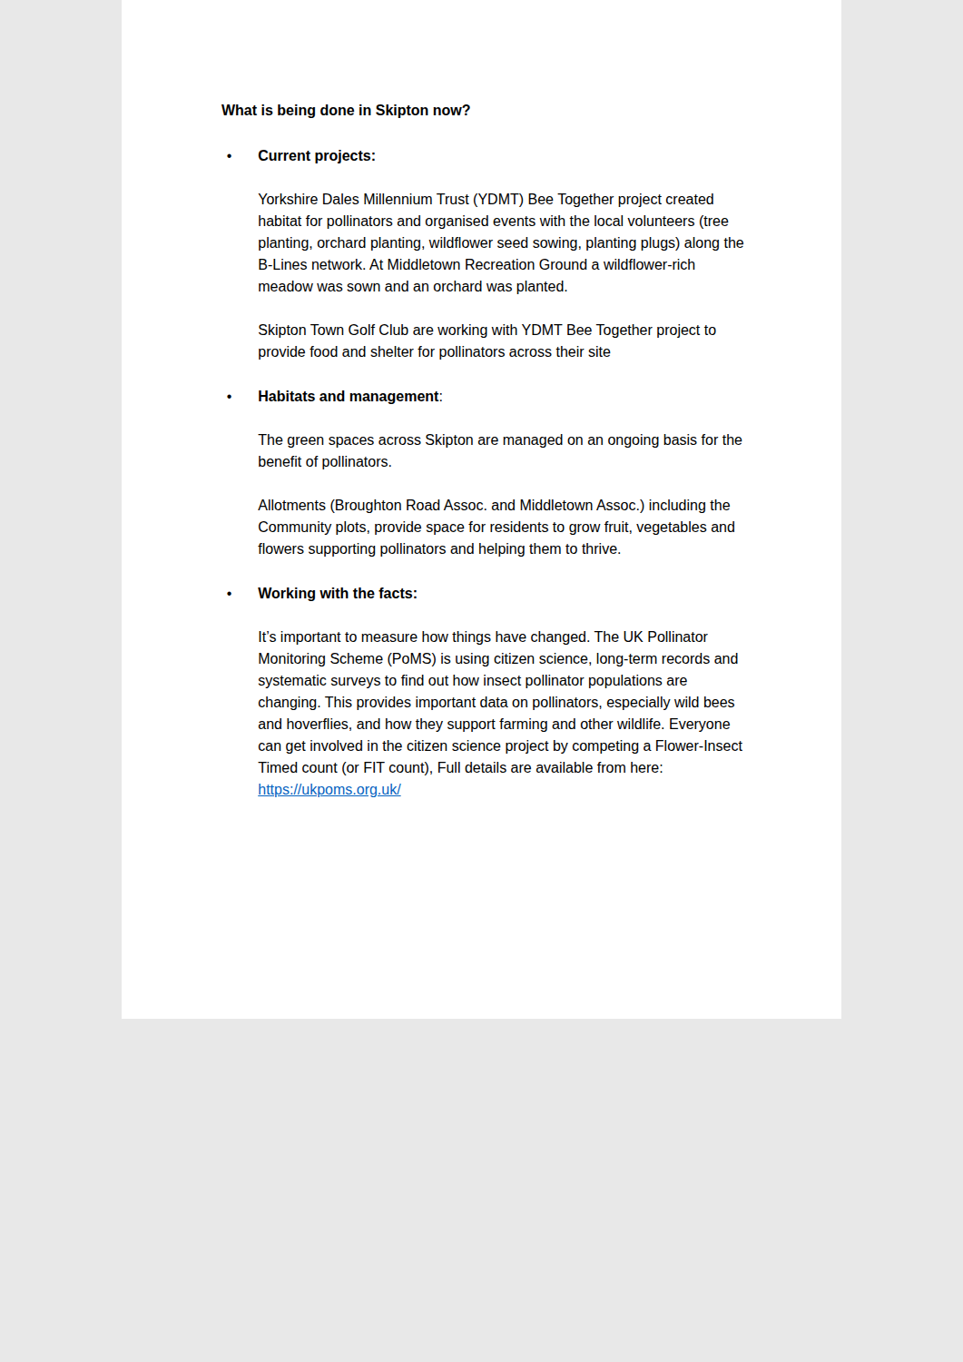What is being done in Skipton now?
Current projects:
Yorkshire Dales Millennium Trust (YDMT) Bee Together project created habitat for pollinators and organised events with the local volunteers (tree planting, orchard planting, wildflower seed sowing, planting plugs) along the B-Lines network. At Middletown Recreation Ground a wildflower-rich meadow was sown and an orchard was planted.
Skipton Town Golf Club are working with YDMT Bee Together project to provide food and shelter for pollinators across their site
Habitats and management:
The green spaces across Skipton are managed on an ongoing basis for the benefit of pollinators.
Allotments (Broughton Road Assoc. and Middletown Assoc.) including the Community plots, provide space for residents to grow fruit, vegetables and flowers supporting pollinators and helping them to thrive.
Working with the facts:
It’s important to measure how things have changed. The UK Pollinator Monitoring Scheme (PoMS) is using citizen science, long-term records and systematic surveys to find out how insect pollinator populations are changing. This provides important data on pollinators, especially wild bees and hoverflies, and how they support farming and other wildlife. Everyone can get involved in the citizen science project by competing a Flower-Insect Timed count (or FIT count), Full details are available from here: https://ukpoms.org.uk/